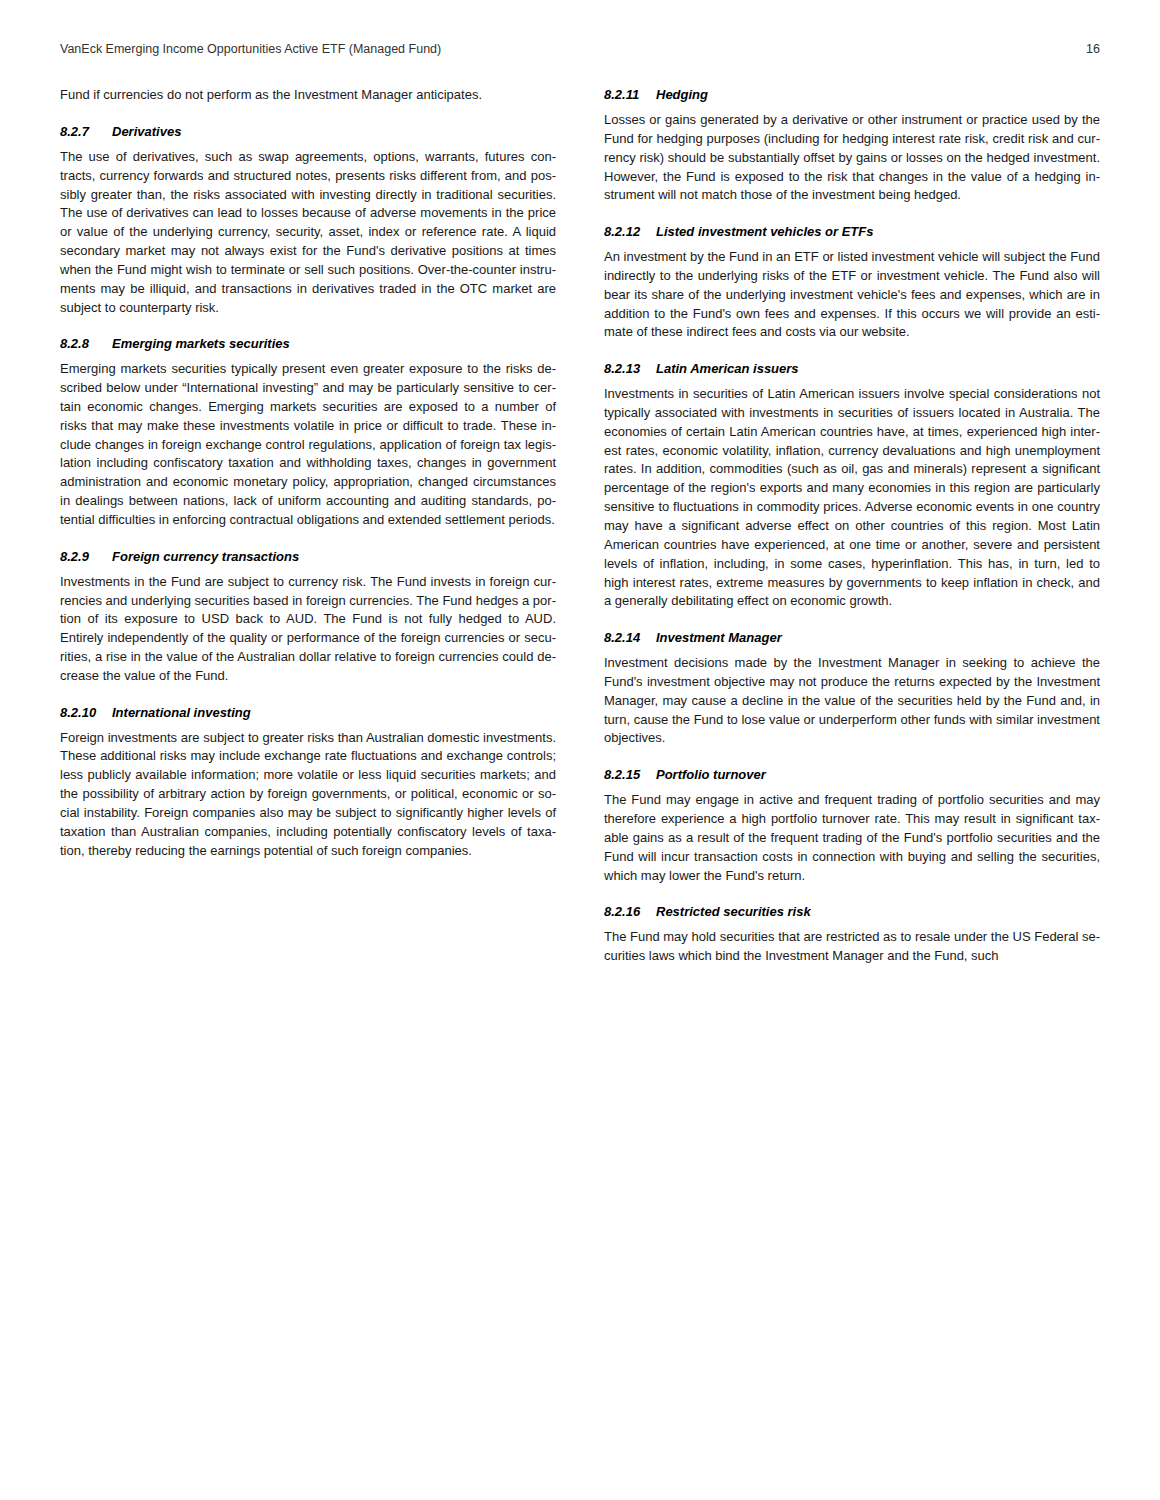VanEck Emerging Income Opportunities Active ETF (Managed Fund) 16
Fund if currencies do not perform as the Investment Manager anticipates.
8.2.7 Derivatives
The use of derivatives, such as swap agreements, options, warrants, futures contracts, currency forwards and structured notes, presents risks different from, and possibly greater than, the risks associated with investing directly in traditional securities. The use of derivatives can lead to losses because of adverse movements in the price or value of the underlying currency, security, asset, index or reference rate. A liquid secondary market may not always exist for the Fund's derivative positions at times when the Fund might wish to terminate or sell such positions. Over-the-counter instruments may be illiquid, and transactions in derivatives traded in the OTC market are subject to counterparty risk.
8.2.8 Emerging markets securities
Emerging markets securities typically present even greater exposure to the risks described below under “International investing” and may be particularly sensitive to certain economic changes. Emerging markets securities are exposed to a number of risks that may make these investments volatile in price or difficult to trade. These include changes in foreign exchange control regulations, application of foreign tax legislation including confiscatory taxation and withholding taxes, changes in government administration and economic monetary policy, appropriation, changed circumstances in dealings between nations, lack of uniform accounting and auditing standards, potential difficulties in enforcing contractual obligations and extended settlement periods.
8.2.9 Foreign currency transactions
Investments in the Fund are subject to currency risk. The Fund invests in foreign currencies and underlying securities based in foreign currencies. The Fund hedges a portion of its exposure to USD back to AUD. The Fund is not fully hedged to AUD. Entirely independently of the quality or performance of the foreign currencies or securities, a rise in the value of the Australian dollar relative to foreign currencies could decrease the value of the Fund.
8.2.10 International investing
Foreign investments are subject to greater risks than Australian domestic investments. These additional risks may include exchange rate fluctuations and exchange controls; less publicly available information; more volatile or less liquid securities markets; and the possibility of arbitrary action by foreign governments, or political, economic or social instability. Foreign companies also may be subject to significantly higher levels of taxation than Australian companies, including potentially confiscatory levels of taxation, thereby reducing the earnings potential of such foreign companies.
8.2.11 Hedging
Losses or gains generated by a derivative or other instrument or practice used by the Fund for hedging purposes (including for hedging interest rate risk, credit risk and currency risk) should be substantially offset by gains or losses on the hedged investment. However, the Fund is exposed to the risk that changes in the value of a hedging instrument will not match those of the investment being hedged.
8.2.12 Listed investment vehicles or ETFs
An investment by the Fund in an ETF or listed investment vehicle will subject the Fund indirectly to the underlying risks of the ETF or investment vehicle. The Fund also will bear its share of the underlying investment vehicle's fees and expenses, which are in addition to the Fund's own fees and expenses. If this occurs we will provide an estimate of these indirect fees and costs via our website.
8.2.13 Latin American issuers
Investments in securities of Latin American issuers involve special considerations not typically associated with investments in securities of issuers located in Australia. The economies of certain Latin American countries have, at times, experienced high interest rates, economic volatility, inflation, currency devaluations and high unemployment rates. In addition, commodities (such as oil, gas and minerals) represent a significant percentage of the region's exports and many economies in this region are particularly sensitive to fluctuations in commodity prices. Adverse economic events in one country may have a significant adverse effect on other countries of this region. Most Latin American countries have experienced, at one time or another, severe and persistent levels of inflation, including, in some cases, hyperinflation. This has, in turn, led to high interest rates, extreme measures by governments to keep inflation in check, and a generally debilitating effect on economic growth.
8.2.14 Investment Manager
Investment decisions made by the Investment Manager in seeking to achieve the Fund's investment objective may not produce the returns expected by the Investment Manager, may cause a decline in the value of the securities held by the Fund and, in turn, cause the Fund to lose value or underperform other funds with similar investment objectives.
8.2.15 Portfolio turnover
The Fund may engage in active and frequent trading of portfolio securities and may therefore experience a high portfolio turnover rate. This may result in significant taxable gains as a result of the frequent trading of the Fund's portfolio securities and the Fund will incur transaction costs in connection with buying and selling the securities, which may lower the Fund's return.
8.2.16 Restricted securities risk
The Fund may hold securities that are restricted as to resale under the US Federal securities laws which bind the Investment Manager and the Fund, such